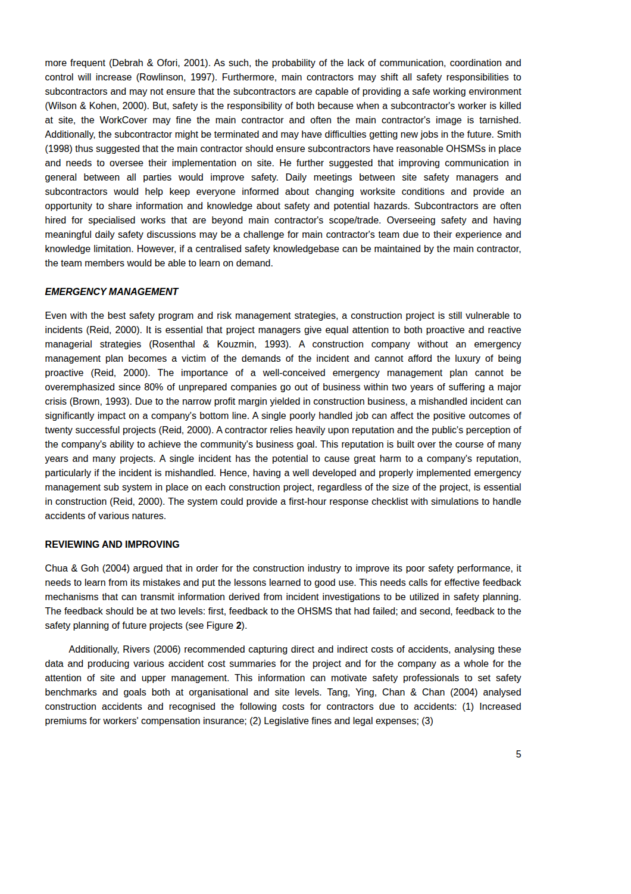more frequent (Debrah & Ofori, 2001). As such, the probability of the lack of communication, coordination and control will increase (Rowlinson, 1997). Furthermore, main contractors may shift all safety responsibilities to subcontractors and may not ensure that the subcontractors are capable of providing a safe working environment (Wilson & Kohen, 2000). But, safety is the responsibility of both because when a subcontractor's worker is killed at site, the WorkCover may fine the main contractor and often the main contractor's image is tarnished. Additionally, the subcontractor might be terminated and may have difficulties getting new jobs in the future. Smith (1998) thus suggested that the main contractor should ensure subcontractors have reasonable OHSMSs in place and needs to oversee their implementation on site. He further suggested that improving communication in general between all parties would improve safety. Daily meetings between site safety managers and subcontractors would help keep everyone informed about changing worksite conditions and provide an opportunity to share information and knowledge about safety and potential hazards. Subcontractors are often hired for specialised works that are beyond main contractor's scope/trade. Overseeing safety and having meaningful daily safety discussions may be a challenge for main contractor's team due to their experience and knowledge limitation. However, if a centralised safety knowledgebase can be maintained by the main contractor, the team members would be able to learn on demand.
EMERGENCY MANAGEMENT
Even with the best safety program and risk management strategies, a construction project is still vulnerable to incidents (Reid, 2000). It is essential that project managers give equal attention to both proactive and reactive managerial strategies (Rosenthal & Kouzmin, 1993). A construction company without an emergency management plan becomes a victim of the demands of the incident and cannot afford the luxury of being proactive (Reid, 2000). The importance of a well-conceived emergency management plan cannot be overemphasized since 80% of unprepared companies go out of business within two years of suffering a major crisis (Brown, 1993). Due to the narrow profit margin yielded in construction business, a mishandled incident can significantly impact on a company's bottom line. A single poorly handled job can affect the positive outcomes of twenty successful projects (Reid, 2000). A contractor relies heavily upon reputation and the public's perception of the company's ability to achieve the community's business goal. This reputation is built over the course of many years and many projects. A single incident has the potential to cause great harm to a company's reputation, particularly if the incident is mishandled. Hence, having a well developed and properly implemented emergency management sub system in place on each construction project, regardless of the size of the project, is essential in construction (Reid, 2000). The system could provide a first-hour response checklist with simulations to handle accidents of various natures.
REVIEWING AND IMPROVING
Chua & Goh (2004) argued that in order for the construction industry to improve its poor safety performance, it needs to learn from its mistakes and put the lessons learned to good use. This needs calls for effective feedback mechanisms that can transmit information derived from incident investigations to be utilized in safety planning. The feedback should be at two levels: first, feedback to the OHSMS that had failed; and second, feedback to the safety planning of future projects (see Figure 2).
Additionally, Rivers (2006) recommended capturing direct and indirect costs of accidents, analysing these data and producing various accident cost summaries for the project and for the company as a whole for the attention of site and upper management. This information can motivate safety professionals to set safety benchmarks and goals both at organisational and site levels. Tang, Ying, Chan & Chan (2004) analysed construction accidents and recognised the following costs for contractors due to accidents: (1) Increased premiums for workers' compensation insurance; (2) Legislative fines and legal expenses; (3)
5